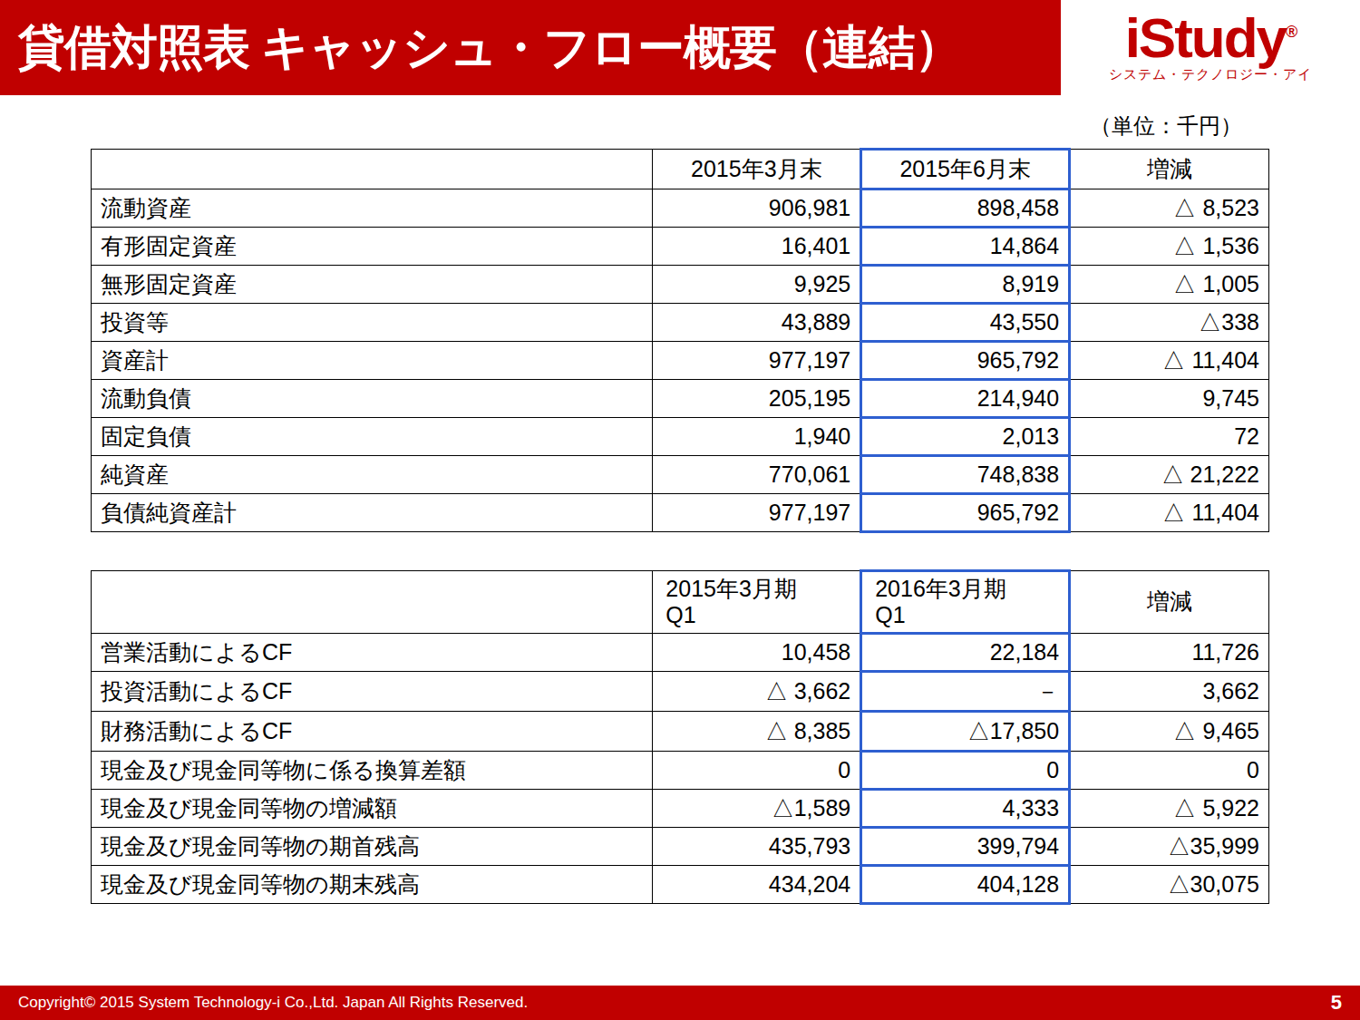貸借対照表 キャッシュ・フロー概要（連結）
iStudy®
システム・テクノロジー・アイ
（単位：千円）
| | 2015年3月末 | 2015年6月末 | 増減 |
| --- | --- | --- | --- |
| 流動資産 | 906,981 | 898,458 | △ 8,523 |
| 有形固定資産 | 16,401 | 14,864 | △ 1,536 |
| 無形固定資産 | 9,925 | 8,919 | △ 1,005 |
| 投資等 | 43,889 | 43,550 | △338 |
| 資産計 | 977,197 | 965,792 | △ 11,404 |
| 流動負債 | 205,195 | 214,940 | 9,745 |
| 固定負債 | 1,940 | 2,013 | 72 |
| 純資産 | 770,061 | 748,838 | △ 21,222 |
| 負債純資産計 | 977,197 | 965,792 | △ 11,404 |
| | 2015年3月期 Q1 | 2016年3月期 Q1 | 増減 |
| --- | --- | --- | --- |
| 営業活動によるCF | 10,458 | 22,184 | 11,726 |
| 投資活動によるCF | △ 3,662 | － | 3,662 |
| 財務活動によるCF | △ 8,385 | △17,850 | △ 9,465 |
| 現金及び現金同等物に係る換算差額 | 0 | 0 | 0 |
| 現金及び現金同等物の増減額 | △1,589 | 4,333 | △ 5,922 |
| 現金及び現金同等物の期首残高 | 435,793 | 399,794 | △35,999 |
| 現金及び現金同等物の期末残高 | 434,204 | 404,128 | △30,075 |
Copyright© 2015 System Technology-i Co.,Ltd. Japan All Rights Reserved. 5